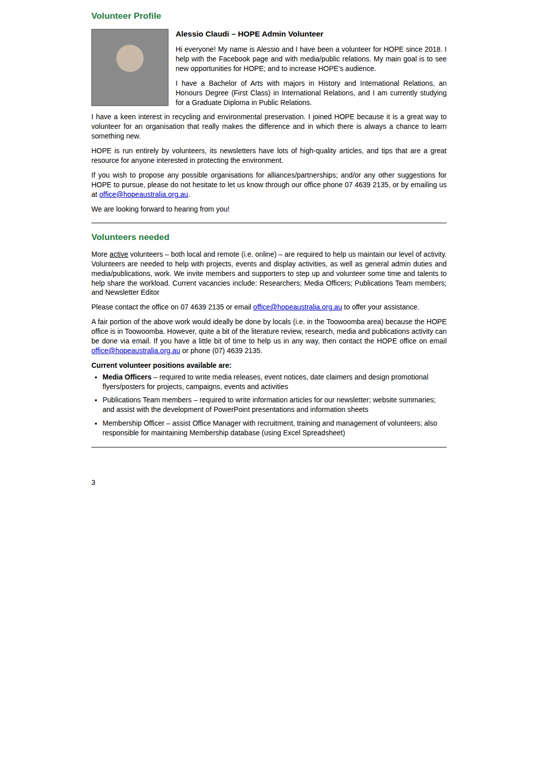Volunteer Profile
Alessio Claudi – HOPE Admin Volunteer
Hi everyone! My name is Alessio and I have been a volunteer for HOPE since 2018. I help with the Facebook page and with media/public relations. My main goal is to see new opportunities for HOPE; and to increase HOPE’s audience.
I have a Bachelor of Arts with majors in History and International Relations, an Honours Degree (First Class) in International Relations, and I am currently studying for a Graduate Diploma in Public Relations.
I have a keen interest in recycling and environmental preservation. I joined HOPE because it is a great way to volunteer for an organisation that really makes the difference and in which there is always a chance to learn something new.
HOPE is run entirely by volunteers, its newsletters have lots of high-quality articles, and tips that are a great resource for anyone interested in protecting the environment.
If you wish to propose any possible organisations for alliances/partnerships; and/or any other suggestions for HOPE to pursue, please do not hesitate to let us know through our office phone 07 4639 2135, or by emailing us at office@hopeaustralia.org.au.
We are looking forward to hearing from you!
Volunteers needed
More active volunteers – both local and remote (i.e. online) – are required to help us maintain our level of activity. Volunteers are needed to help with projects, events and display activities, as well as general admin duties and media/publications, work. We invite members and supporters to step up and volunteer some time and talents to help share the workload. Current vacancies include: Researchers; Media Officers; Publications Team members; and Newsletter Editor
Please contact the office on 07 4639 2135 or email office@hopeaustralia.org.au to offer your assistance.
A fair portion of the above work would ideally be done by locals (i.e. in the Toowoomba area) because the HOPE office is in Toowoomba. However, quite a bit of the literature review, research, media and publications activity can be done via email. If you have a little bit of time to help us in any way, then contact the HOPE office on email office@hopeaustralia.org.au or phone (07) 4639 2135.
Current volunteer positions available are:
Media Officers – required to write media releases, event notices, date claimers and design promotional flyers/posters for projects, campaigns, events and activities
Publications Team members – required to write information articles for our newsletter; website summaries; and assist with the development of PowerPoint presentations and information sheets
Membership Officer – assist Office Manager with recruitment, training and management of volunteers; also responsible for maintaining Membership database (using Excel Spreadsheet)
3